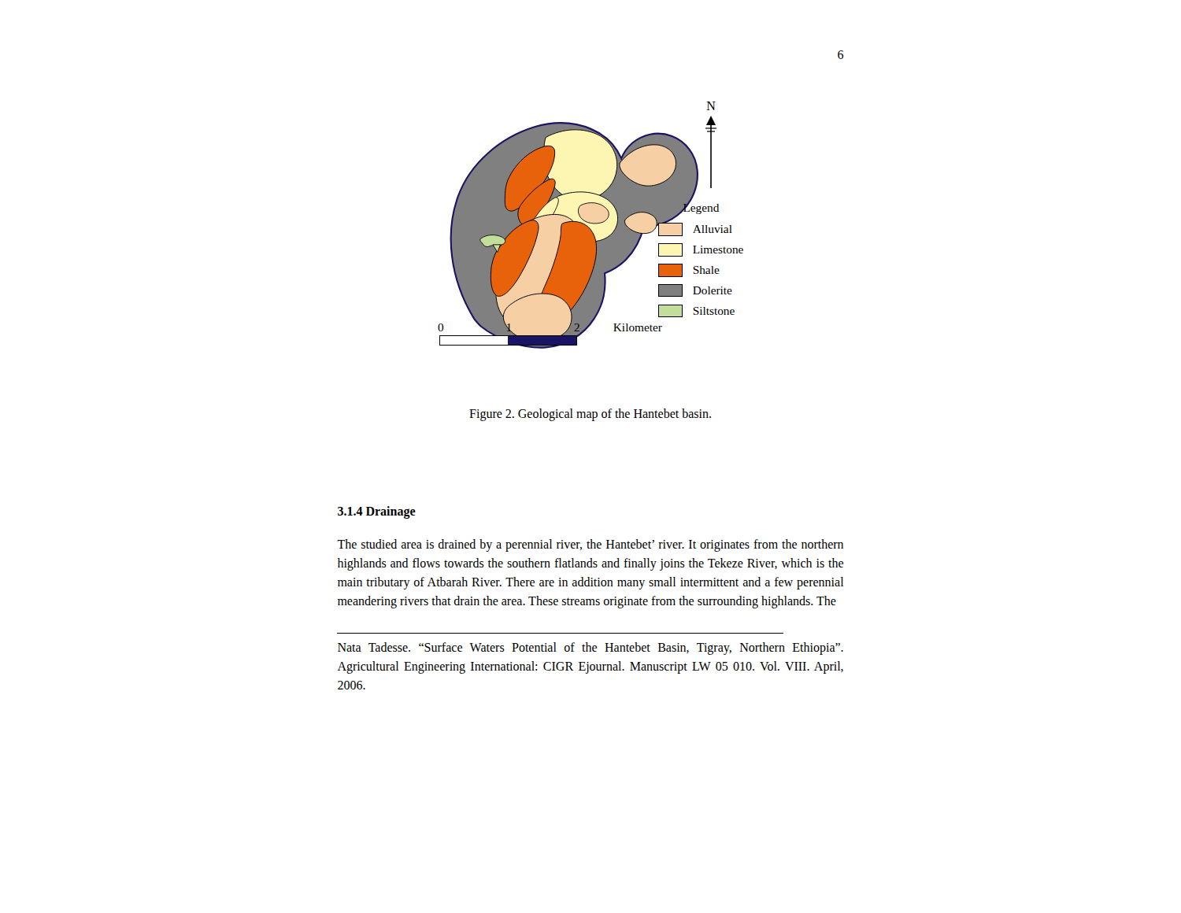6
N
Legend
Alluvial
Limestone
Shale
Dolerite
Siltstone
0 1 2 Kilometer
Figure 2. Geological map of the Hantebet basin.
3.1.4 Drainage
The studied area is drained by a perennial river, the Hantebet’ river. It originates from the northern highlands and flows towards the southern flatlands and finally joins the Tekeze River, which is the main tributary of Atbarah River. There are in addition many small intermittent and a few perennial meandering rivers that drain the area. These streams originate from the surrounding highlands. The
Nata Tadesse. “Surface Waters Potential of the Hantebet Basin, Tigray, Northern Ethiopia”. Agricultural Engineering International: CIGR Ejournal. Manuscript LW 05 010. Vol. VIII. April, 2006.